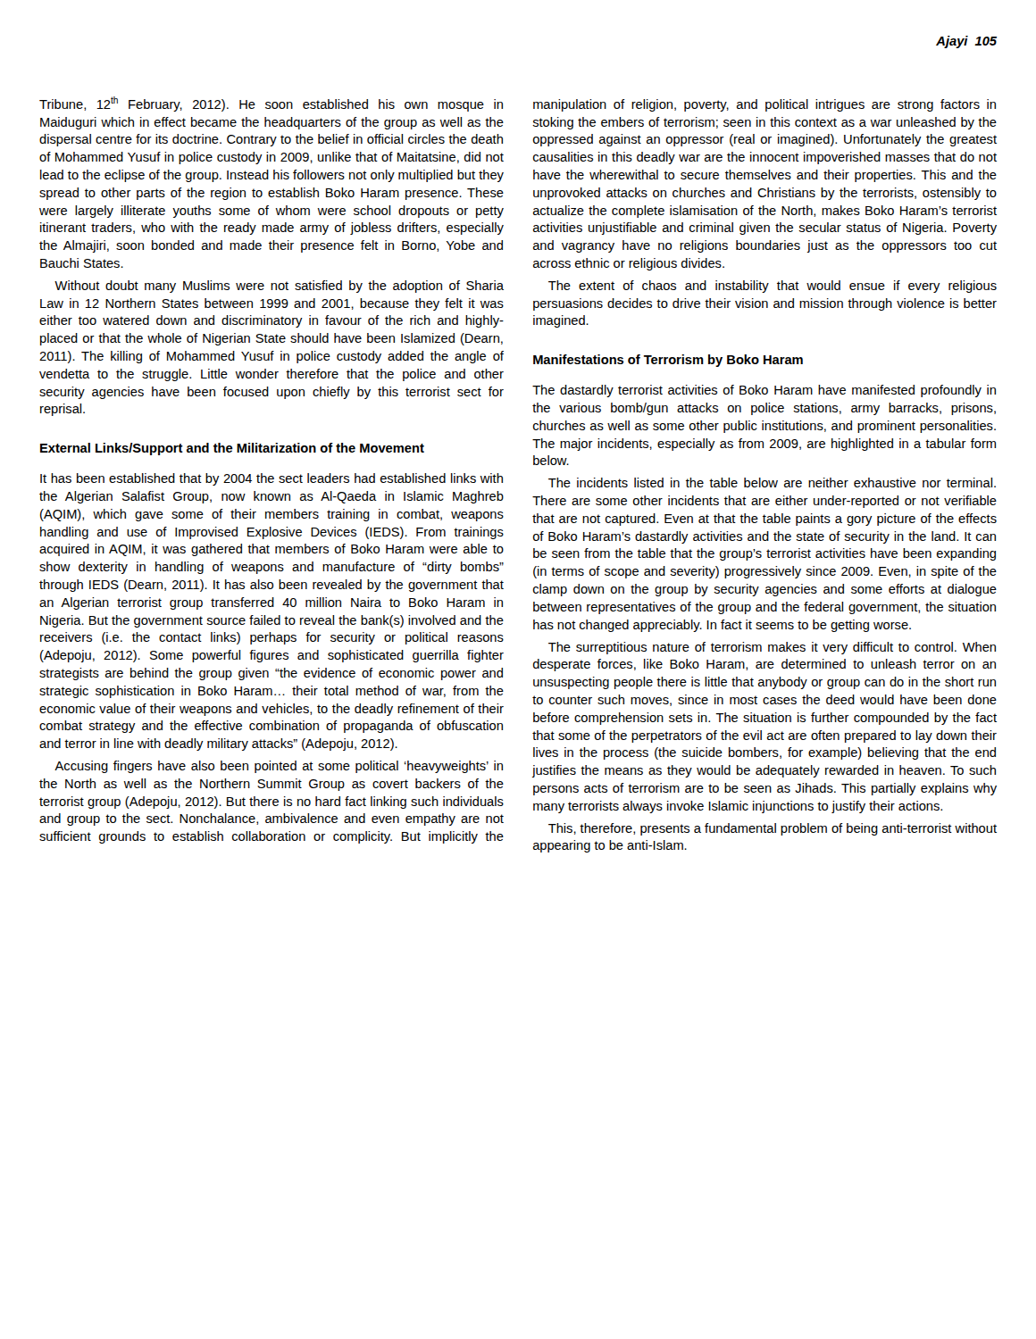Ajayi 105
Tribune, 12th February, 2012). He soon established his own mosque in Maiduguri which in effect became the headquarters of the group as well as the dispersal centre for its doctrine. Contrary to the belief in official circles the death of Mohammed Yusuf in police custody in 2009, unlike that of Maitatsine, did not lead to the eclipse of the group. Instead his followers not only multiplied but they spread to other parts of the region to establish Boko Haram presence. These were largely illiterate youths some of whom were school dropouts or petty itinerant traders, who with the ready made army of jobless drifters, especially the Almajiri, soon bonded and made their presence felt in Borno, Yobe and Bauchi States.
Without doubt many Muslims were not satisfied by the adoption of Sharia Law in 12 Northern States between 1999 and 2001, because they felt it was either too watered down and discriminatory in favour of the rich and highly-placed or that the whole of Nigerian State should have been Islamized (Dearn, 2011). The killing of Mohammed Yusuf in police custody added the angle of vendetta to the struggle. Little wonder therefore that the police and other security agencies have been focused upon chiefly by this terrorist sect for reprisal.
External Links/Support and the Militarization of the Movement
It has been established that by 2004 the sect leaders had established links with the Algerian Salafist Group, now known as Al-Qaeda in Islamic Maghreb (AQIM), which gave some of their members training in combat, weapons handling and use of Improvised Explosive Devices (IEDS). From trainings acquired in AQIM, it was gathered that members of Boko Haram were able to show dexterity in handling of weapons and manufacture of “dirty bombs” through IEDS (Dearn, 2011). It has also been revealed by the government that an Algerian terrorist group transferred 40 million Naira to Boko Haram in Nigeria. But the government source failed to reveal the bank(s) involved and the receivers (i.e. the contact links) perhaps for security or political reasons (Adepoju, 2012). Some powerful figures and sophisticated guerrilla fighter strategists are behind the group given “the evidence of economic power and strategic sophistication in Boko Haram… their total method of war, from the economic value of their weapons and vehicles, to the deadly refinement of their combat strategy and the effective combination of propaganda of obfuscation and terror in line with deadly military attacks” (Adepoju, 2012).
Accusing fingers have also been pointed at some political ‘heavyweights’ in the North as well as the Northern Summit Group as covert backers of the terrorist group (Adepoju, 2012). But there is no hard fact linking such individuals and group to the sect. Nonchalance, ambivalence and even empathy are not sufficient grounds to establish collaboration or complicity. But implicitly the manipulation of religion, poverty, and political intrigues are strong factors in stoking the embers of terrorism; seen in this context as a war unleashed by the oppressed against an oppressor (real or imagined). Unfortunately the greatest causalities in this deadly war are the innocent impoverished masses that do not have the wherewithal to secure themselves and their properties. This and the unprovoked attacks on churches and Christians by the terrorists, ostensibly to actualize the complete islamisation of the North, makes Boko Haram’s terrorist activities unjustifiable and criminal given the secular status of Nigeria. Poverty and vagrancy have no religions boundaries just as the oppressors too cut across ethnic or religious divides.
The extent of chaos and instability that would ensue if every religious persuasions decides to drive their vision and mission through violence is better imagined.
Manifestations of Terrorism by Boko Haram
The dastardly terrorist activities of Boko Haram have manifested profoundly in the various bomb/gun attacks on police stations, army barracks, prisons, churches as well as some other public institutions, and prominent personalities. The major incidents, especially as from 2009, are highlighted in a tabular form below.
The incidents listed in the table below are neither exhaustive nor terminal. There are some other incidents that are either under-reported or not verifiable that are not captured. Even at that the table paints a gory picture of the effects of Boko Haram’s dastardly activities and the state of security in the land. It can be seen from the table that the group’s terrorist activities have been expanding (in terms of scope and severity) progressively since 2009. Even, in spite of the clamp down on the group by security agencies and some efforts at dialogue between representatives of the group and the federal government, the situation has not changed appreciably. In fact it seems to be getting worse.
The surreptitious nature of terrorism makes it very difficult to control. When desperate forces, like Boko Haram, are determined to unleash terror on an unsuspecting people there is little that anybody or group can do in the short run to counter such moves, since in most cases the deed would have been done before comprehension sets in. The situation is further compounded by the fact that some of the perpetrators of the evil act are often prepared to lay down their lives in the process (the suicide bombers, for example) believing that the end justifies the means as they would be adequately rewarded in heaven. To such persons acts of terrorism are to be seen as Jihads. This partially explains why many terrorists always invoke Islamic injunctions to justify their actions.
This, therefore, presents a fundamental problem of being anti-terrorist without appearing to be anti-Islam.